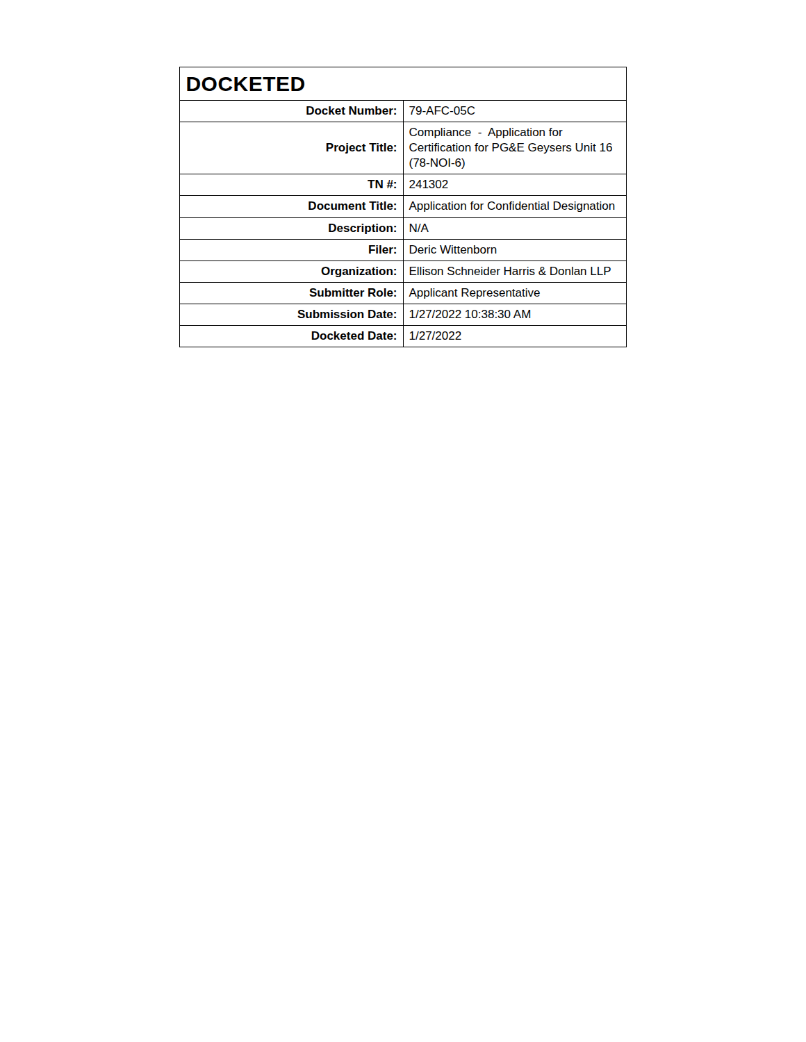| DOCKETED |
| Docket Number: | 79-AFC-05C |
| Project Title: | Compliance - Application for Certification for PG&E Geysers Unit 16 (78-NOI-6) |
| TN #: | 241302 |
| Document Title: | Application for Confidential Designation |
| Description: | N/A |
| Filer: | Deric Wittenborn |
| Organization: | Ellison Schneider Harris & Donlan LLP |
| Submitter Role: | Applicant Representative |
| Submission Date: | 1/27/2022 10:38:30 AM |
| Docketed Date: | 1/27/2022 |